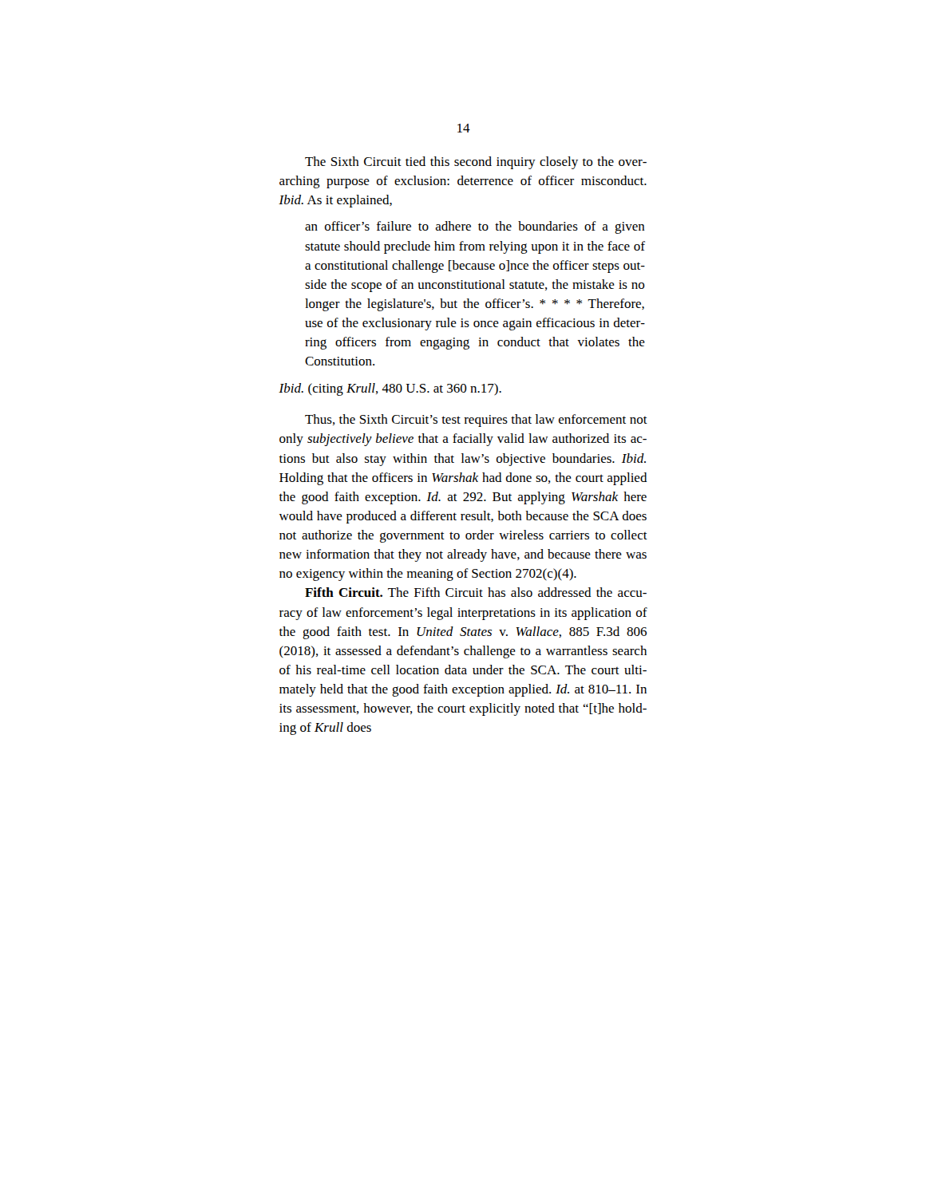14
The Sixth Circuit tied this second inquiry closely to the overarching purpose of exclusion: deterrence of officer misconduct. Ibid. As it explained,
an officer’s failure to adhere to the boundaries of a given statute should preclude him from relying upon it in the face of a constitutional challenge [because o]nce the officer steps outside the scope of an unconstitutional statute, the mistake is no longer the legislature's, but the officer’s. * * * * Therefore, use of the exclusionary rule is once again efficacious in deterring officers from engaging in conduct that violates the Constitution.
Ibid. (citing Krull, 480 U.S. at 360 n.17).
Thus, the Sixth Circuit’s test requires that law enforcement not only subjectively believe that a facially valid law authorized its actions but also stay within that law’s objective boundaries. Ibid. Holding that the officers in Warshak had done so, the court applied the good faith exception. Id. at 292. But applying Warshak here would have produced a different result, both because the SCA does not authorize the government to order wireless carriers to collect new information that they not already have, and because there was no exigency within the meaning of Section 2702(c)(4).
Fifth Circuit. The Fifth Circuit has also addressed the accuracy of law enforcement’s legal interpretations in its application of the good faith test. In United States v. Wallace, 885 F.3d 806 (2018), it assessed a defendant’s challenge to a warrantless search of his real-time cell location data under the SCA. The court ultimately held that the good faith exception applied. Id. at 810–11. In its assessment, however, the court explicitly noted that “[t]he holding of Krull does